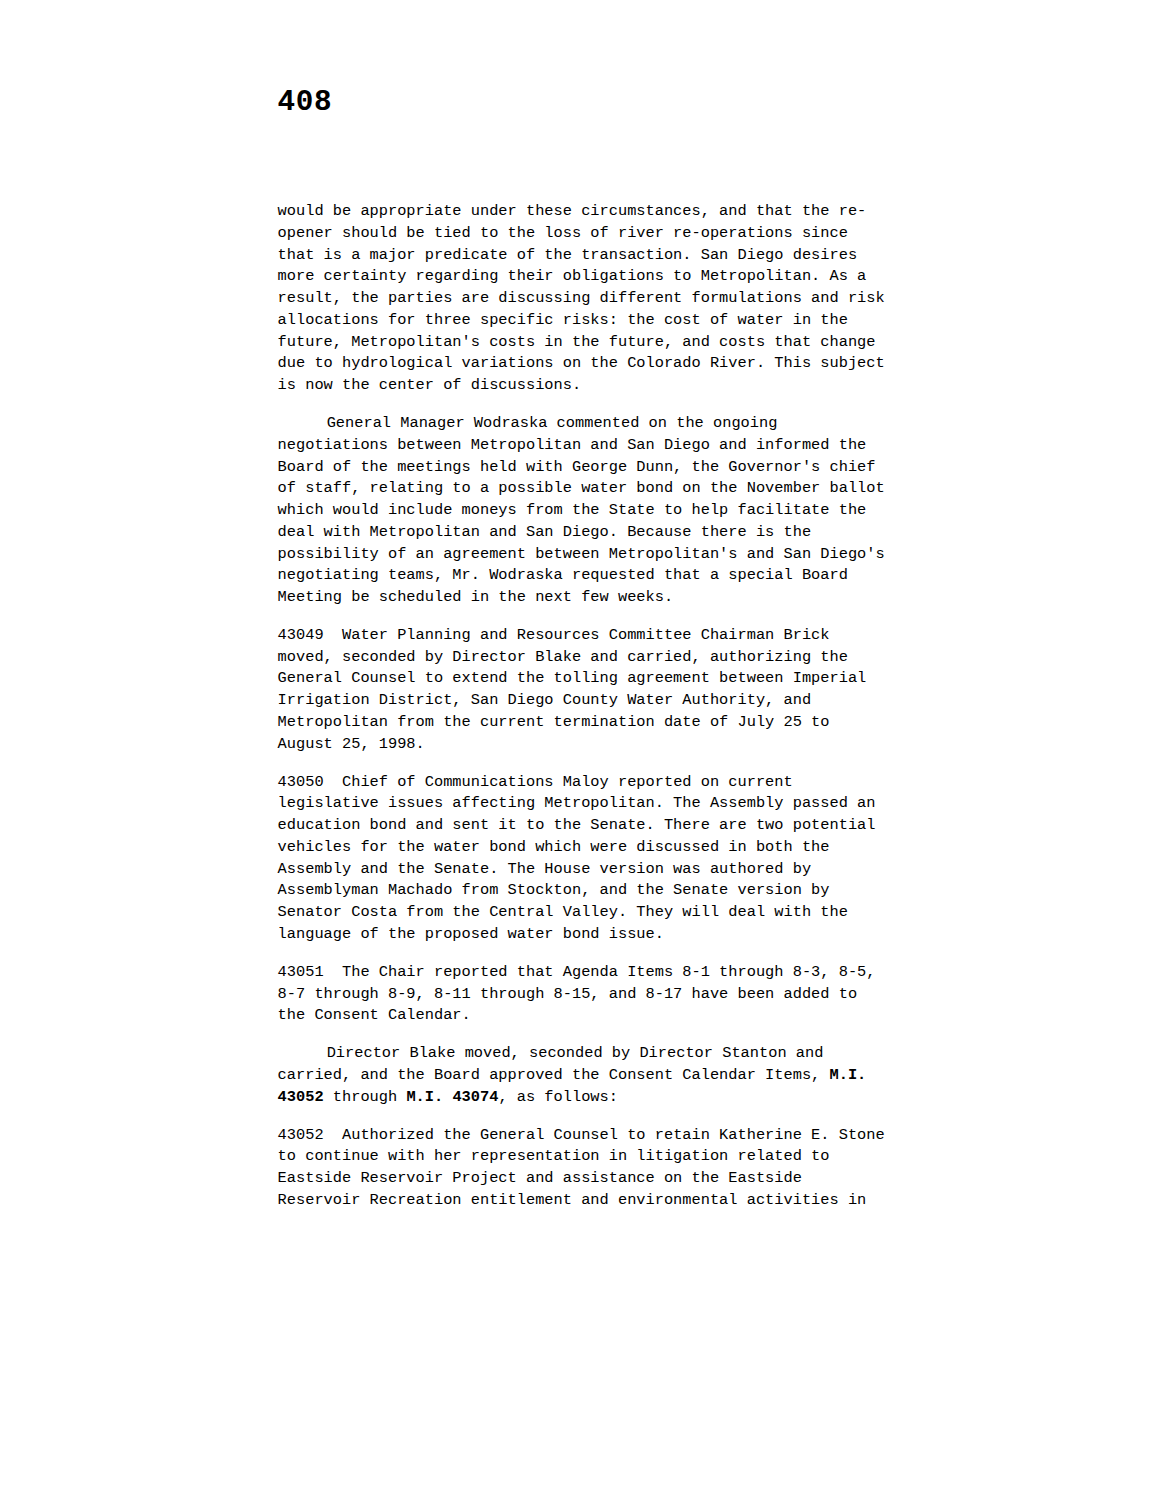408
would be appropriate under these circumstances, and that the re-opener should be tied to the loss of river re-operations since that is a major predicate of the transaction. San Diego desires more certainty regarding their obligations to Metropolitan. As a result, the parties are discussing different formulations and risk allocations for three specific risks: the cost of water in the future, Metropolitan's costs in the future, and costs that change due to hydrological variations on the Colorado River. This subject is now the center of discussions.
General Manager Wodraska commented on the ongoing negotiations between Metropolitan and San Diego and informed the Board of the meetings held with George Dunn, the Governor's chief of staff, relating to a possible water bond on the November ballot which would include moneys from the State to help facilitate the deal with Metropolitan and San Diego. Because there is the possibility of an agreement between Metropolitan's and San Diego's negotiating teams, Mr. Wodraska requested that a special Board Meeting be scheduled in the next few weeks.
43049 Water Planning and Resources Committee Chairman Brick moved, seconded by Director Blake and carried, authorizing the General Counsel to extend the tolling agreement between Imperial Irrigation District, San Diego County Water Authority, and Metropolitan from the current termination date of July 25 to August 25, 1998.
43050 Chief of Communications Maloy reported on current legislative issues affecting Metropolitan. The Assembly passed an education bond and sent it to the Senate. There are two potential vehicles for the water bond which were discussed in both the Assembly and the Senate. The House version was authored by Assemblyman Machado from Stockton, and the Senate version by Senator Costa from the Central Valley. They will deal with the language of the proposed water bond issue.
43051 The Chair reported that Agenda Items 8-1 through 8-3, 8-5, 8-7 through 8-9, 8-11 through 8-15, and 8-17 have been added to the Consent Calendar.
Director Blake moved, seconded by Director Stanton and carried, and the Board approved the Consent Calendar Items, M.I. 43052 through M.I. 43074, as follows:
43052 Authorized the General Counsel to retain Katherine E. Stone to continue with her representation in litigation related to Eastside Reservoir Project and assistance on the Eastside Reservoir Recreation entitlement and environmental activities in